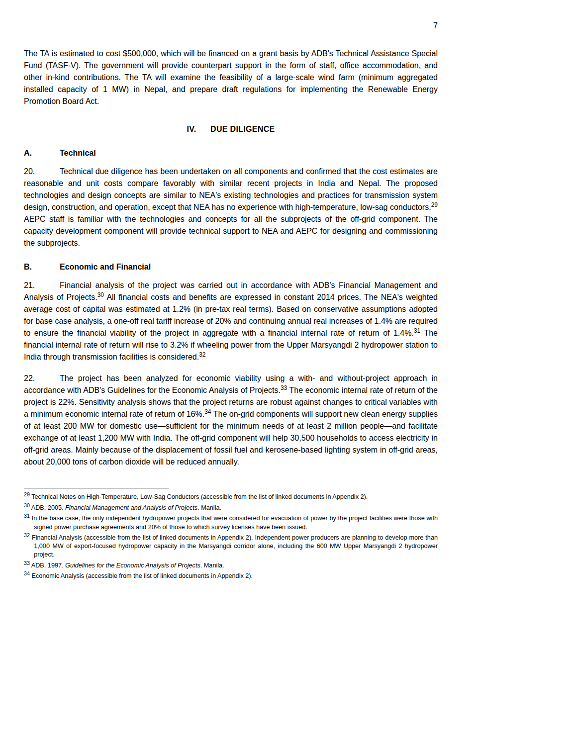7
The TA is estimated to cost $500,000, which will be financed on a grant basis by ADB's Technical Assistance Special Fund (TASF-V). The government will provide counterpart support in the form of staff, office accommodation, and other in-kind contributions. The TA will examine the feasibility of a large-scale wind farm (minimum aggregated installed capacity of 1 MW) in Nepal, and prepare draft regulations for implementing the Renewable Energy Promotion Board Act.
IV. DUE DILIGENCE
A. Technical
20. Technical due diligence has been undertaken on all components and confirmed that the cost estimates are reasonable and unit costs compare favorably with similar recent projects in India and Nepal. The proposed technologies and design concepts are similar to NEA's existing technologies and practices for transmission system design, construction, and operation, except that NEA has no experience with high-temperature, low-sag conductors.29 AEPC staff is familiar with the technologies and concepts for all the subprojects of the off-grid component. The capacity development component will provide technical support to NEA and AEPC for designing and commissioning the subprojects.
B. Economic and Financial
21. Financial analysis of the project was carried out in accordance with ADB's Financial Management and Analysis of Projects.30 All financial costs and benefits are expressed in constant 2014 prices. The NEA's weighted average cost of capital was estimated at 1.2% (in pre-tax real terms). Based on conservative assumptions adopted for base case analysis, a one-off real tariff increase of 20% and continuing annual real increases of 1.4% are required to ensure the financial viability of the project in aggregate with a financial internal rate of return of 1.4%.31 The financial internal rate of return will rise to 3.2% if wheeling power from the Upper Marsyangdi 2 hydropower station to India through transmission facilities is considered.32
22. The project has been analyzed for economic viability using a with- and without-project approach in accordance with ADB's Guidelines for the Economic Analysis of Projects.33 The economic internal rate of return of the project is 22%. Sensitivity analysis shows that the project returns are robust against changes to critical variables with a minimum economic internal rate of return of 16%.34 The on-grid components will support new clean energy supplies of at least 200 MW for domestic use—sufficient for the minimum needs of at least 2 million people—and facilitate exchange of at least 1,200 MW with India. The off-grid component will help 30,500 households to access electricity in off-grid areas. Mainly because of the displacement of fossil fuel and kerosene-based lighting system in off-grid areas, about 20,000 tons of carbon dioxide will be reduced annually.
29 Technical Notes on High-Temperature, Low-Sag Conductors (accessible from the list of linked documents in Appendix 2).
30 ADB. 2005. Financial Management and Analysis of Projects. Manila.
31 In the base case, the only independent hydropower projects that were considered for evacuation of power by the project facilities were those with signed power purchase agreements and 20% of those to which survey licenses have been issued.
32 Financial Analysis (accessible from the list of linked documents in Appendix 2). Independent power producers are planning to develop more than 1,000 MW of export-focused hydropower capacity in the Marsyangdi corridor alone, including the 600 MW Upper Marsyangdi 2 hydropower project.
33 ADB. 1997. Guidelines for the Economic Analysis of Projects. Manila.
34 Economic Analysis (accessible from the list of linked documents in Appendix 2).